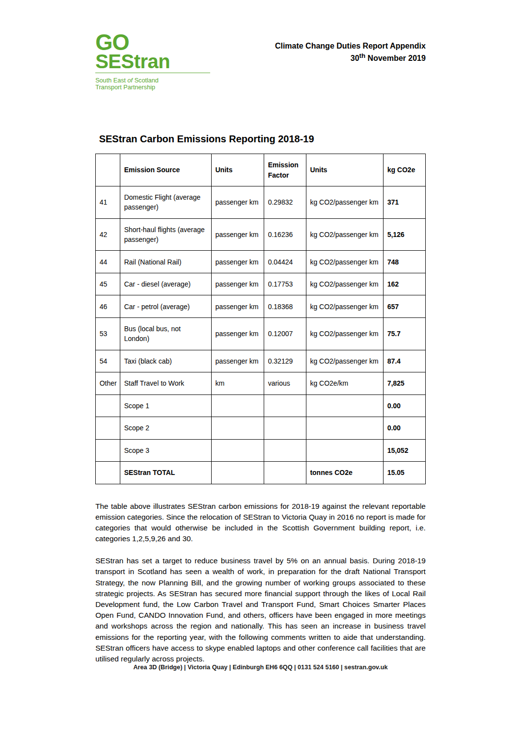GO
SEStran
South East of Scotland
Transport Partnership
Climate Change Duties Report Appendix
30th November 2019
SEStran Carbon Emissions Reporting 2018-19
| | Emission Source | Units | Emission Factor | Units | kg CO2e |
| --- | --- | --- | --- | --- | --- |
| 41 | Domestic Flight (average passenger) | passenger km | 0.29832 | kg CO2/passenger km | 371 |
| 42 | Short-haul flights (average passenger) | passenger km | 0.16236 | kg CO2/passenger km | 5,126 |
| 44 | Rail (National Rail) | passenger km | 0.04424 | kg CO2/passenger km | 748 |
| 45 | Car - diesel (average) | passenger km | 0.17753 | kg CO2/passenger km | 162 |
| 46 | Car - petrol (average) | passenger km | 0.18368 | kg CO2/passenger km | 657 |
| 53 | Bus (local bus, not London) | passenger km | 0.12007 | kg CO2/passenger km | 75.7 |
| 54 | Taxi (black cab) | passenger km | 0.32129 | kg CO2/passenger km | 87.4 |
| Other | Staff Travel to Work | km | various | kg CO2e/km | 7,825 |
| | Scope 1 | | | | 0.00 |
| | Scope 2 | | | | 0.00 |
| | Scope 3 | | | | 15,052 |
| | SEStran TOTAL | | | tonnes CO2e | 15.05 |
The table above illustrates SEStran carbon emissions for 2018-19 against the relevant reportable emission categories. Since the relocation of SEStran to Victoria Quay in 2016 no report is made for categories that would otherwise be included in the Scottish Government building report, i.e. categories 1,2,5,9,26 and 30.
SEStran has set a target to reduce business travel by 5% on an annual basis. During 2018-19 transport in Scotland has seen a wealth of work, in preparation for the draft National Transport Strategy, the now Planning Bill, and the growing number of working groups associated to these strategic projects. As SEStran has secured more financial support through the likes of Local Rail Development fund, the Low Carbon Travel and Transport Fund, Smart Choices Smarter Places Open Fund, CANDO Innovation Fund, and others, officers have been engaged in more meetings and workshops across the region and nationally. This has seen an increase in business travel emissions for the reporting year, with the following comments written to aide that understanding. SEStran officers have access to skype enabled laptops and other conference call facilities that are utilised regularly across projects.
Area 3D (Bridge) | Victoria Quay | Edinburgh EH6 6QQ | 0131 524 5160 | sestran.gov.uk